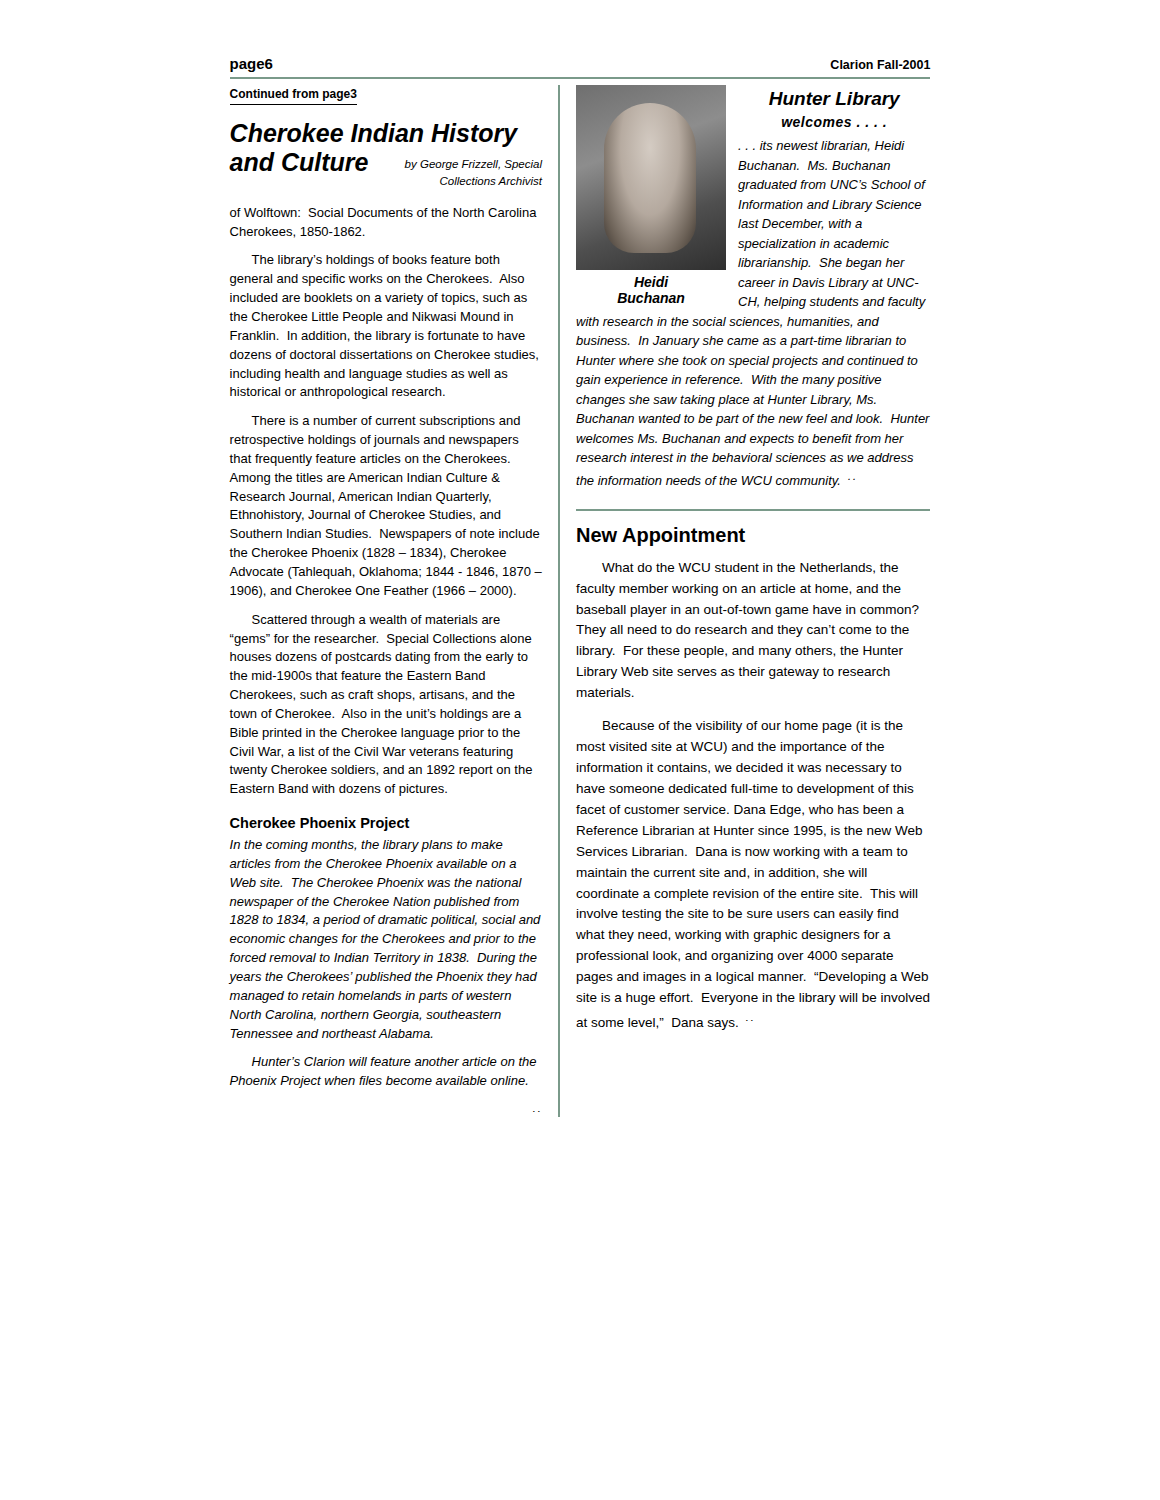page6
Clarion Fall-2001
Continued from page3
Cherokee Indian History and Culture
by George Frizzell, Special Collections Archivist
of Wolftown: Social Documents of the North Carolina Cherokees, 1850-1862.
The library’s holdings of books feature both general and specific works on the Cherokees. Also included are booklets on a variety of topics, such as the Cherokee Little People and Nikwasi Mound in Franklin. In addition, the library is fortunate to have dozens of doctoral dissertations on Cherokee studies, including health and language studies as well as historical or anthropological research.
There is a number of current subscriptions and retrospective holdings of journals and newspapers that frequently feature articles on the Cherokees. Among the titles are American Indian Culture & Research Journal, American Indian Quarterly, Ethnohistory, Journal of Cherokee Studies, and Southern Indian Studies. Newspapers of note include the Cherokee Phoenix (1828 – 1834), Cherokee Advocate (Tahlequah, Oklahoma; 1844 - 1846, 1870 – 1906), and Cherokee One Feather (1966 – 2000).
Scattered through a wealth of materials are “gems” for the researcher. Special Collections alone houses dozens of postcards dating from the early to the mid-1900s that feature the Eastern Band Cherokees, such as craft shops, artisans, and the town of Cherokee. Also in the unit’s holdings are a Bible printed in the Cherokee language prior to the Civil War, a list of the Civil War veterans featuring twenty Cherokee soldiers, and an 1892 report on the Eastern Band with dozens of pictures.
Cherokee Phoenix Project
In the coming months, the library plans to make articles from the Cherokee Phoenix available on a Web site. The Cherokee Phoenix was the national newspaper of the Cherokee Nation published from 1828 to 1834, a period of dramatic political, social and economic changes for the Cherokees and prior to the forced removal to Indian Territory in 1838. During the years the Cherokees’ published the Phoenix they had managed to retain homelands in parts of western North Carolina, northern Georgia, southeastern Tennessee and northeast Alabama.
Hunter’s Clarion will feature another article on the Phoenix Project when files become available online.
․․
Heidi
Buchanan
Hunter Library welcomes . . . .
. . . its newest librarian, Heidi Buchanan. Ms. Buchanan graduated from UNC’s School of Information and Library Science last December, with a specialization in academic librarianship. She began her career in Davis Library at UNC-CH, helping students and faculty with research in the social sciences, humanities, and business. In January she came as a part-time librarian to Hunter where she took on special projects and continued to gain experience in reference. With the many positive changes she saw taking place at Hunter Library, Ms. Buchanan wanted to be part of the new feel and look. Hunter welcomes Ms. Buchanan and expects to benefit from her research interest in the behavioral sciences as we address the information needs of the WCU community.․․
New Appointment
What do the WCU student in the Netherlands, the faculty member working on an article at home, and the baseball player in an out-of-town game have in common? They all need to do research and they can’t come to the library. For these people, and many others, the Hunter Library Web site serves as their gateway to research materials.
Because of the visibility of our home page (it is the most visited site at WCU) and the importance of the information it contains, we decided it was necessary to have someone dedicated full-time to development of this facet of customer service. Dana Edge, who has been a Reference Librarian at Hunter since 1995, is the new Web Services Librarian. Dana is now working with a team to maintain the current site and, in addition, she will coordinate a complete revision of the entire site. This will involve testing the site to be sure users can easily find what they need, working with graphic designers for a professional look, and organizing over 4000 separate pages and images in a logical manner. “Developing a Web site is a huge effort. Everyone in the library will be involved at some level,” Dana says.․․